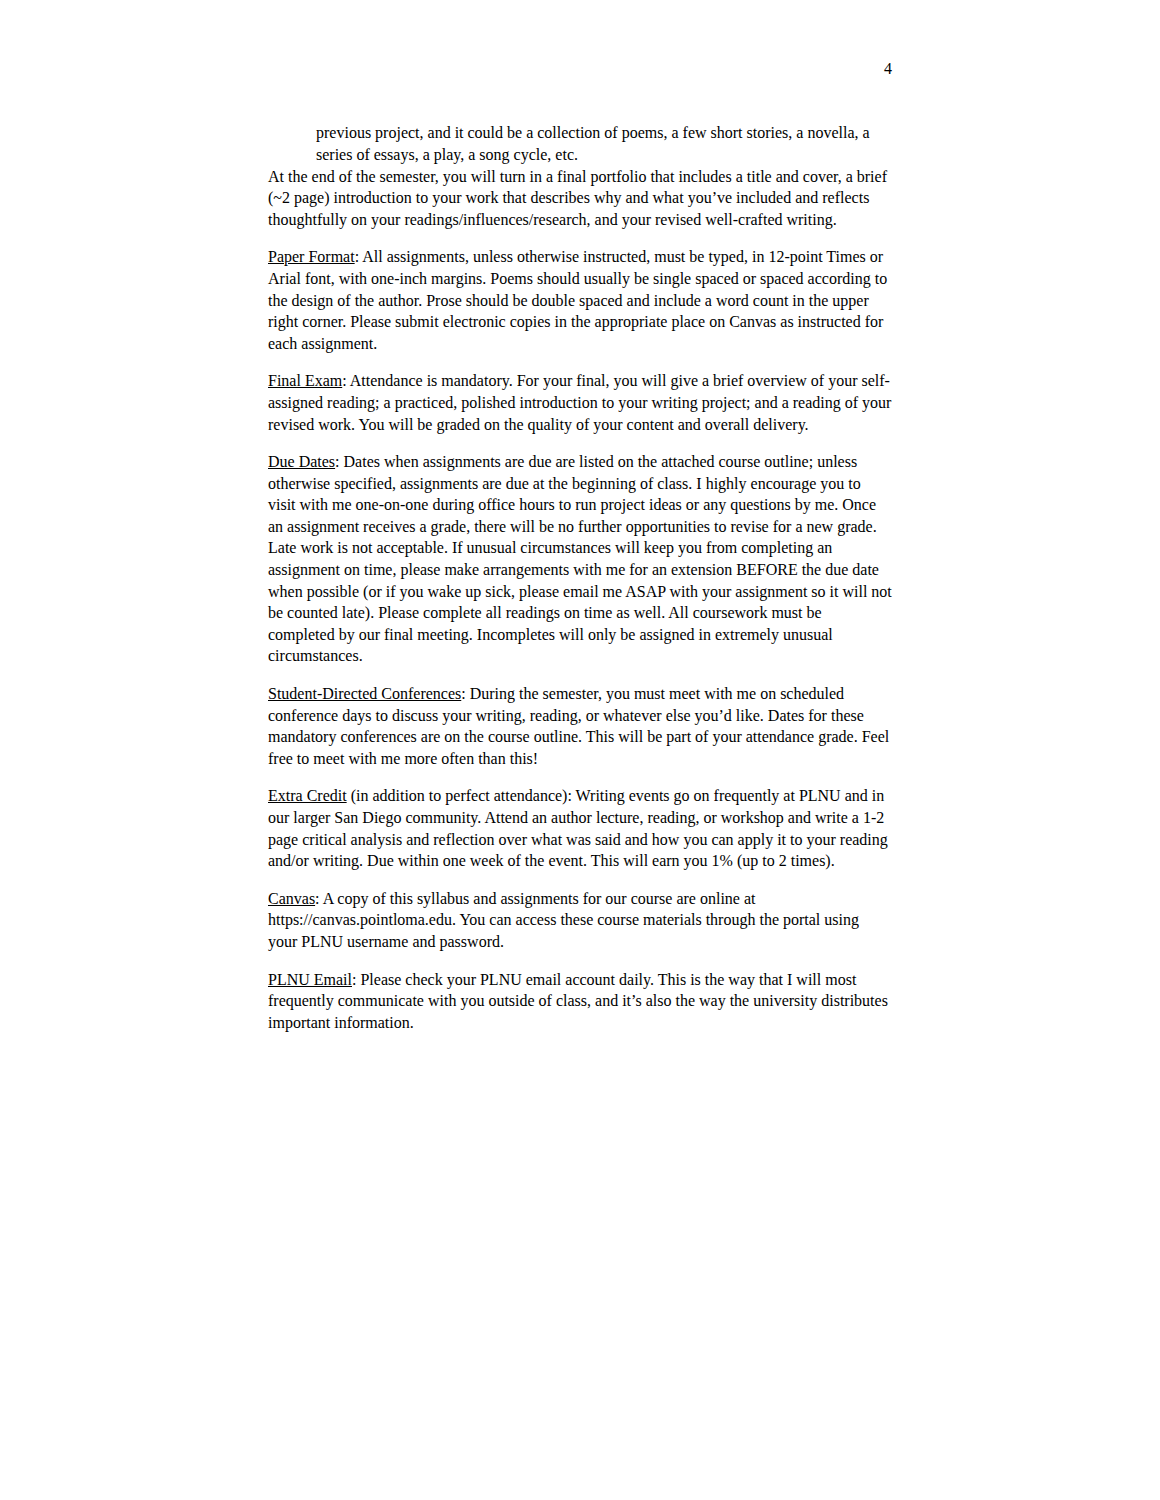4
previous project, and it could be a collection of poems, a few short stories, a novella, a series of essays, a play, a song cycle, etc.
At the end of the semester, you will turn in a final portfolio that includes a title and cover, a brief (~2 page) introduction to your work that describes why and what you’ve included and reflects thoughtfully on your readings/influences/research, and your revised well-crafted writing.
Paper Format: All assignments, unless otherwise instructed, must be typed, in 12-point Times or Arial font, with one-inch margins. Poems should usually be single spaced or spaced according to the design of the author. Prose should be double spaced and include a word count in the upper right corner. Please submit electronic copies in the appropriate place on Canvas as instructed for each assignment.
Final Exam: Attendance is mandatory. For your final, you will give a brief overview of your self-assigned reading; a practiced, polished introduction to your writing project; and a reading of your revised work. You will be graded on the quality of your content and overall delivery.
Due Dates: Dates when assignments are due are listed on the attached course outline; unless otherwise specified, assignments are due at the beginning of class. I highly encourage you to visit with me one-on-one during office hours to run project ideas or any questions by me. Once an assignment receives a grade, there will be no further opportunities to revise for a new grade. Late work is not acceptable. If unusual circumstances will keep you from completing an assignment on time, please make arrangements with me for an extension BEFORE the due date when possible (or if you wake up sick, please email me ASAP with your assignment so it will not be counted late). Please complete all readings on time as well. All coursework must be completed by our final meeting. Incompletes will only be assigned in extremely unusual circumstances.
Student-Directed Conferences: During the semester, you must meet with me on scheduled conference days to discuss your writing, reading, or whatever else you’d like. Dates for these mandatory conferences are on the course outline. This will be part of your attendance grade. Feel free to meet with me more often than this!
Extra Credit (in addition to perfect attendance): Writing events go on frequently at PLNU and in our larger San Diego community. Attend an author lecture, reading, or workshop and write a 1-2 page critical analysis and reflection over what was said and how you can apply it to your reading and/or writing. Due within one week of the event. This will earn you 1% (up to 2 times).
Canvas: A copy of this syllabus and assignments for our course are online at https://canvas.pointloma.edu. You can access these course materials through the portal using your PLNU username and password.
PLNU Email: Please check your PLNU email account daily. This is the way that I will most frequently communicate with you outside of class, and it’s also the way the university distributes important information.